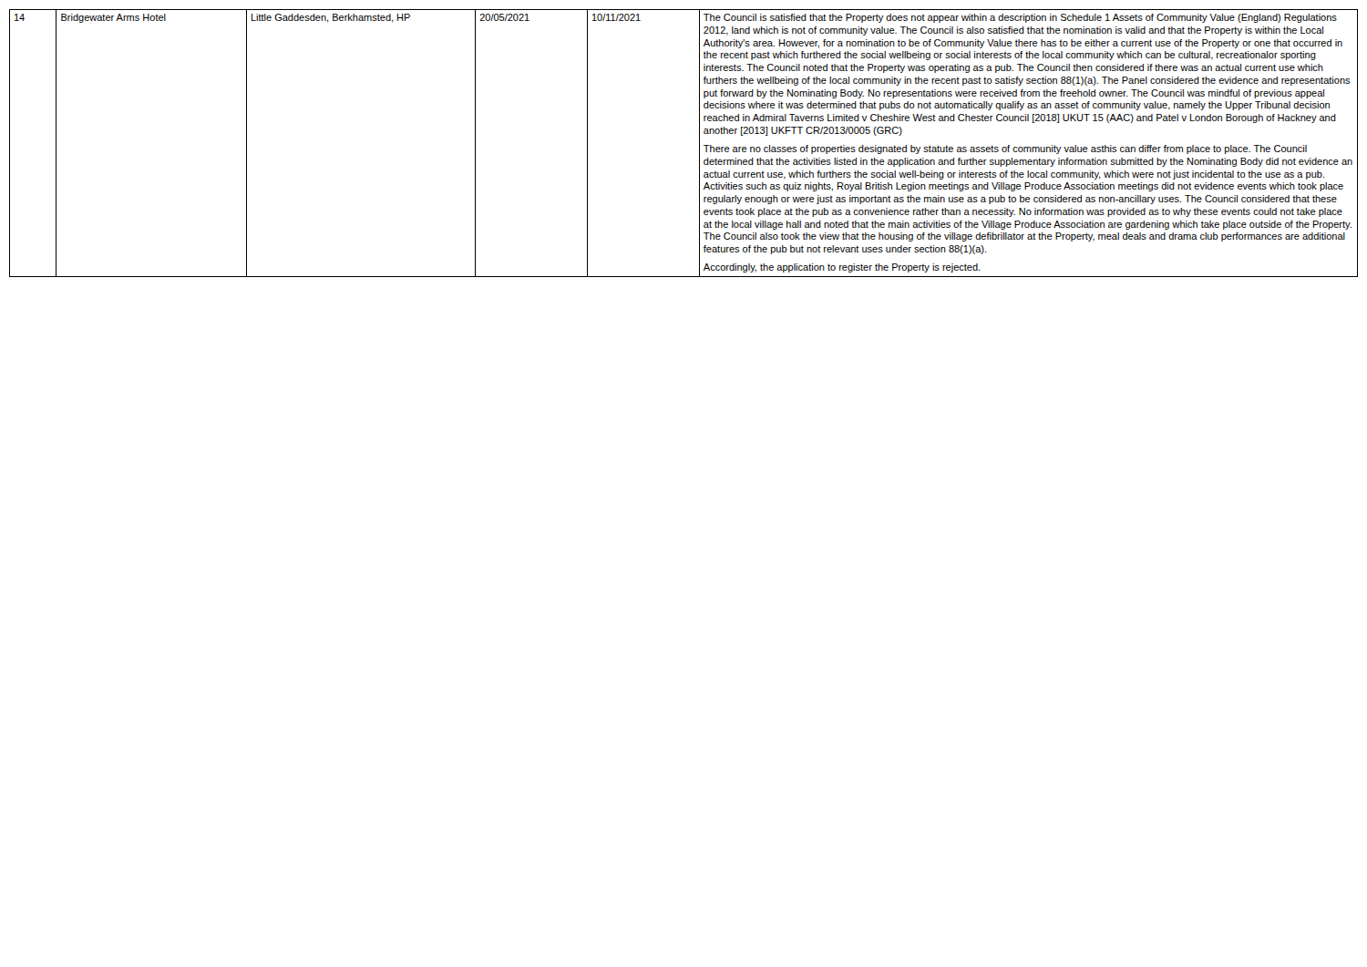| 14 | Bridgewater Arms Hotel | Little Gaddesden, Berkhamsted, HP | 20/05/2021 | 10/11/2021 | The Council is satisfied that the Property does not appear within a description in Schedule 1 Assets of Community Value (England) Regulations 2012, land which is not of community value. The Council is also satisfied that the nomination is valid and that the Property is within the Local Authority's area. However, for a nomination to be of Community Value there has to be either a current use of the Property or one that occurred in the recent past which furthered the social wellbeing or social interests of the local community which can be cultural, recreationalor sporting interests. The Council noted that the Property was operating as a pub. The Council then considered if there was an actual current use which furthers the wellbeing of the local community in the recent past to satisfy section 88(1)(a). The Panel considered the evidence and representations put forward by the Nominating Body. No representations were received from the freehold owner. The Council was mindful of previous appeal decisions where it was determined that pubs do not automatically qualify as an asset of community value, namely the Upper Tribunal decision reached in Admiral Taverns Limited v Cheshire West and Chester Council [2018] UKUT 15 (AAC) and Patel v London Borough of Hackney and another [2013] UKFTT CR/2013/0005 (GRC) There are no classes of properties designated by statute as assets of community value asthis can differ from place to place. The Council determined that the activities listed in the application and further supplementary information submitted by the Nominating Body did not evidence an actual current use, which furthers the social well-being or interests of the local community, which were not just incidental to the use as a pub. Activities such as quiz nights, Royal British Legion meetings and Village Produce Association meetings did not evidence events which took place regularly enough or were just as important as the main use as a pub to be considered as non-ancillary uses. The Council considered that these events took place at the pub as a convenience rather than a necessity. No information was provided as to why these events could not take place at the local village hall and noted that the main activities of the Village Produce Association are gardening which take place outside of the Property. The Council also took the view that the housing of the village defibrillator at the Property, meal deals and drama club performances are additional features of the pub but not relevant uses under section 88(1)(a). Accordingly, the application to register the Property is rejected. |